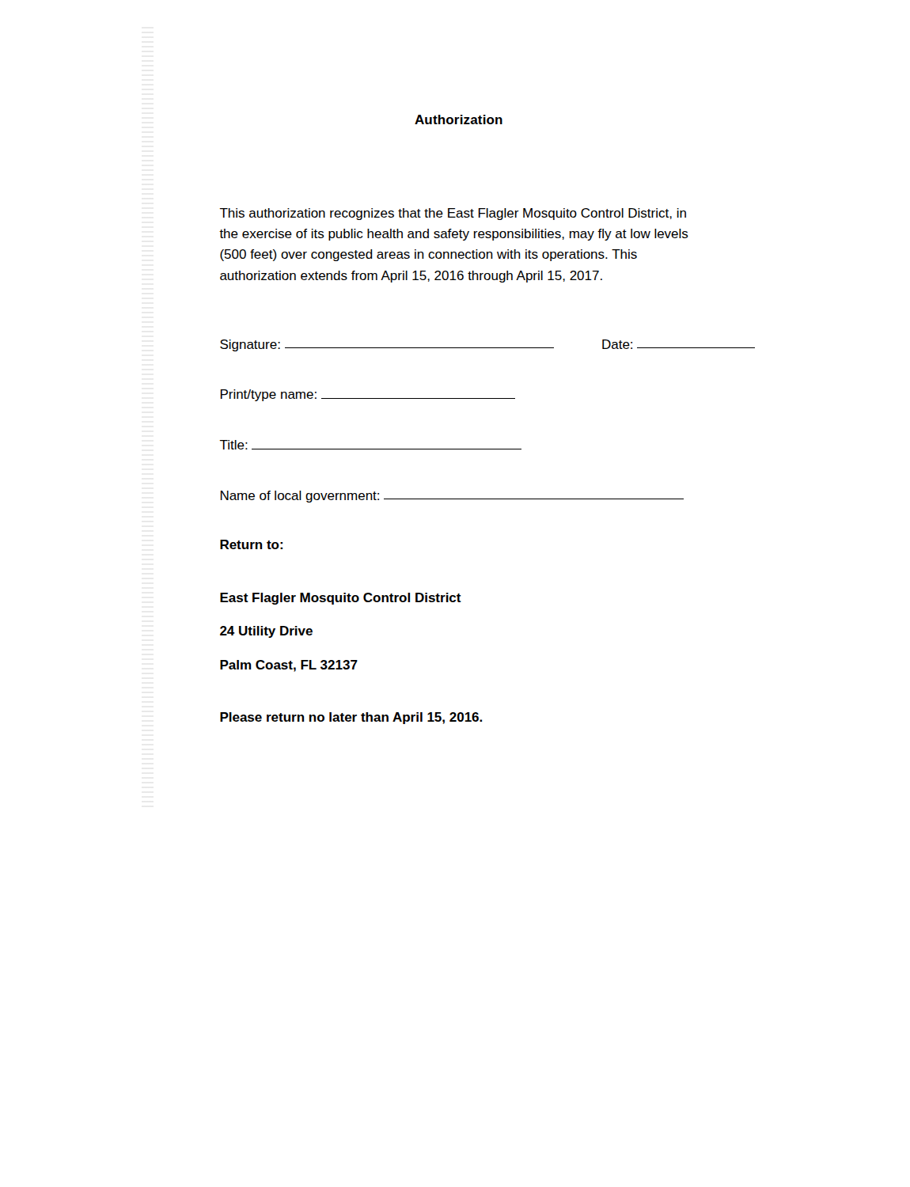Authorization
This authorization recognizes that the East Flagler Mosquito Control District, in the exercise of its public health and safety responsibilities, may fly at low levels (500 feet) over congested areas in connection with its operations. This authorization extends from April 15, 2016 through April 15, 2017.
Signature: Date:
Print/type name:
Title:
Name of local government:
Return to:
East Flagler Mosquito Control District
24 Utility Drive
Palm Coast, FL 32137
Please return no later than April 15, 2016.